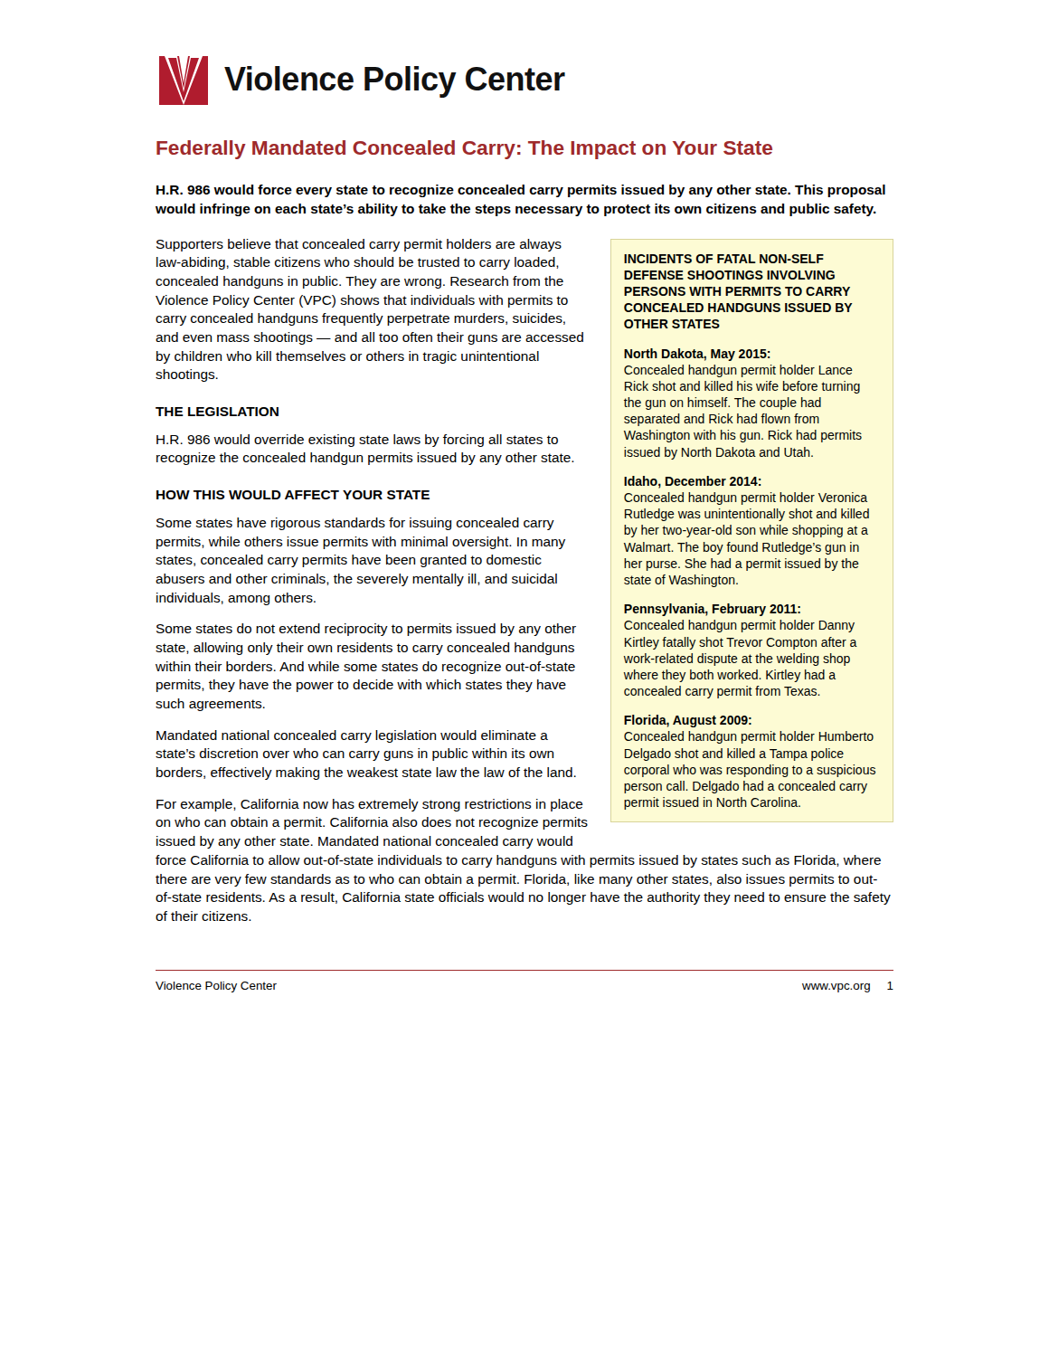Violence Policy Center
Federally Mandated Concealed Carry: The Impact on Your State
H.R. 986 would force every state to recognize concealed carry permits issued by any other state. This proposal would infringe on each state’s ability to take the steps necessary to protect its own citizens and public safety.
Incidents of Fatal Non-Self Defense Shootings Involving Persons with Permits to Carry Concealed Handguns Issued by Other States
North Dakota, May 2015: Concealed handgun permit holder Lance Rick shot and killed his wife before turning the gun on himself. The couple had separated and Rick had flown from Washington with his gun. Rick had permits issued by North Dakota and Utah.
Idaho, December 2014: Concealed handgun permit holder Veronica Rutledge was unintentionally shot and killed by her two-year-old son while shopping at a Walmart. The boy found Rutledge’s gun in her purse. She had a permit issued by the state of Washington.
Pennsylvania, February 2011: Concealed handgun permit holder Danny Kirtley fatally shot Trevor Compton after a work-related dispute at the welding shop where they both worked. Kirtley had a concealed carry permit from Texas.
Florida, August 2009: Concealed handgun permit holder Humberto Delgado shot and killed a Tampa police corporal who was responding to a suspicious person call. Delgado had a concealed carry permit issued in North Carolina.
Supporters believe that concealed carry permit holders are always law-abiding, stable citizens who should be trusted to carry loaded, concealed handguns in public. They are wrong. Research from the Violence Policy Center (VPC) shows that individuals with permits to carry concealed handguns frequently perpetrate murders, suicides, and even mass shootings — and all too often their guns are accessed by children who kill themselves or others in tragic unintentional shootings.
The Legislation
H.R. 986 would override existing state laws by forcing all states to recognize the concealed handgun permits issued by any other state.
How This Would Affect Your State
Some states have rigorous standards for issuing concealed carry permits, while others issue permits with minimal oversight. In many states, concealed carry permits have been granted to domestic abusers and other criminals, the severely mentally ill, and suicidal individuals, among others.
Some states do not extend reciprocity to permits issued by any other state, allowing only their own residents to carry concealed handguns within their borders. And while some states do recognize out-of-state permits, they have the power to decide with which states they have such agreements.
Mandated national concealed carry legislation would eliminate a state’s discretion over who can carry guns in public within its own borders, effectively making the weakest state law the law of the land.
For example, California now has extremely strong restrictions in place on who can obtain a permit. California also does not recognize permits issued by any other state. Mandated national concealed carry would force California to allow out-of-state individuals to carry handguns with permits issued by states such as Florida, where there are very few standards as to who can obtain a permit. Florida, like many other states, also issues permits to out-of-state residents. As a result, California state officials would no longer have the authority they need to ensure the safety of their citizens.
Violence Policy Center
www.vpc.org 1